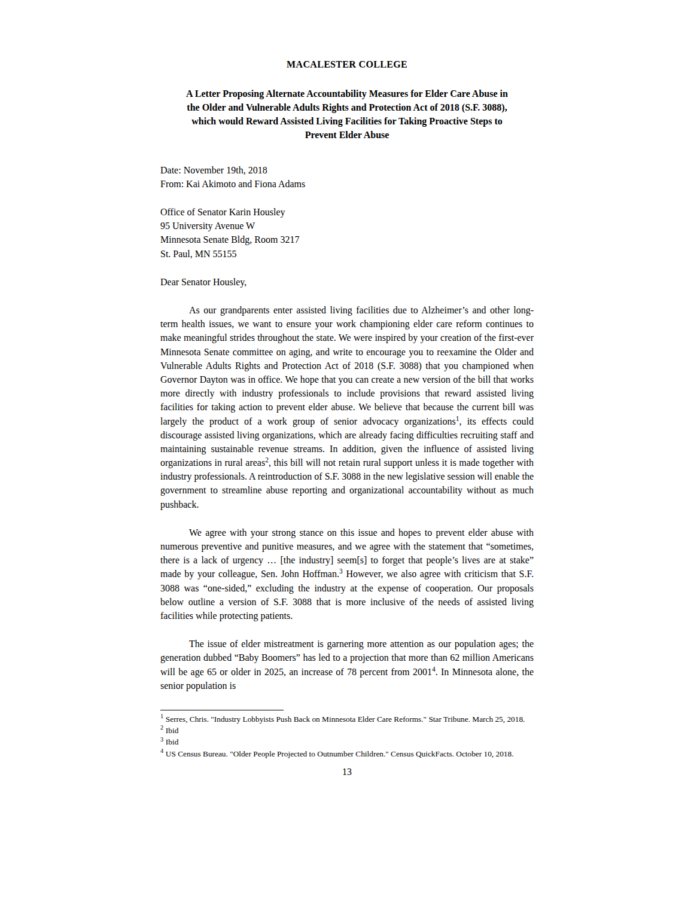MACALESTER COLLEGE
A Letter Proposing Alternate Accountability Measures for Elder Care Abuse in the Older and Vulnerable Adults Rights and Protection Act of 2018 (S.F. 3088), which would Reward Assisted Living Facilities for Taking Proactive Steps to Prevent Elder Abuse
Date: November 19th, 2018
From: Kai Akimoto and Fiona Adams
Office of Senator Karin Housley
95 University Avenue W
Minnesota Senate Bldg, Room 3217
St. Paul, MN 55155
Dear Senator Housley,
As our grandparents enter assisted living facilities due to Alzheimer’s and other long-term health issues, we want to ensure your work championing elder care reform continues to make meaningful strides throughout the state. We were inspired by your creation of the first-ever Minnesota Senate committee on aging, and write to encourage you to reexamine the Older and Vulnerable Adults Rights and Protection Act of 2018 (S.F. 3088) that you championed when Governor Dayton was in office. We hope that you can create a new version of the bill that works more directly with industry professionals to include provisions that reward assisted living facilities for taking action to prevent elder abuse. We believe that because the current bill was largely the product of a work group of senior advocacy organizations1, its effects could discourage assisted living organizations, which are already facing difficulties recruiting staff and maintaining sustainable revenue streams. In addition, given the influence of assisted living organizations in rural areas2, this bill will not retain rural support unless it is made together with industry professionals. A reintroduction of S.F. 3088 in the new legislative session will enable the government to streamline abuse reporting and organizational accountability without as much pushback.
We agree with your strong stance on this issue and hopes to prevent elder abuse with numerous preventive and punitive measures, and we agree with the statement that “sometimes, there is a lack of urgency … [the industry] seem[s] to forget that people’s lives are at stake” made by your colleague, Sen. John Hoffman.3 However, we also agree with criticism that S.F. 3088 was “one-sided,” excluding the industry at the expense of cooperation. Our proposals below outline a version of S.F. 3088 that is more inclusive of the needs of assisted living facilities while protecting patients.
The issue of elder mistreatment is garnering more attention as our population ages; the generation dubbed “Baby Boomers” has led to a projection that more than 62 million Americans will be age 65 or older in 2025, an increase of 78 percent from 20014. In Minnesota alone, the senior population is
1 Serres, Chris. "Industry Lobbyists Push Back on Minnesota Elder Care Reforms." Star Tribune. March 25, 2018.
2 Ibid
3 Ibid
4 US Census Bureau. "Older People Projected to Outnumber Children." Census QuickFacts. October 10, 2018.
13